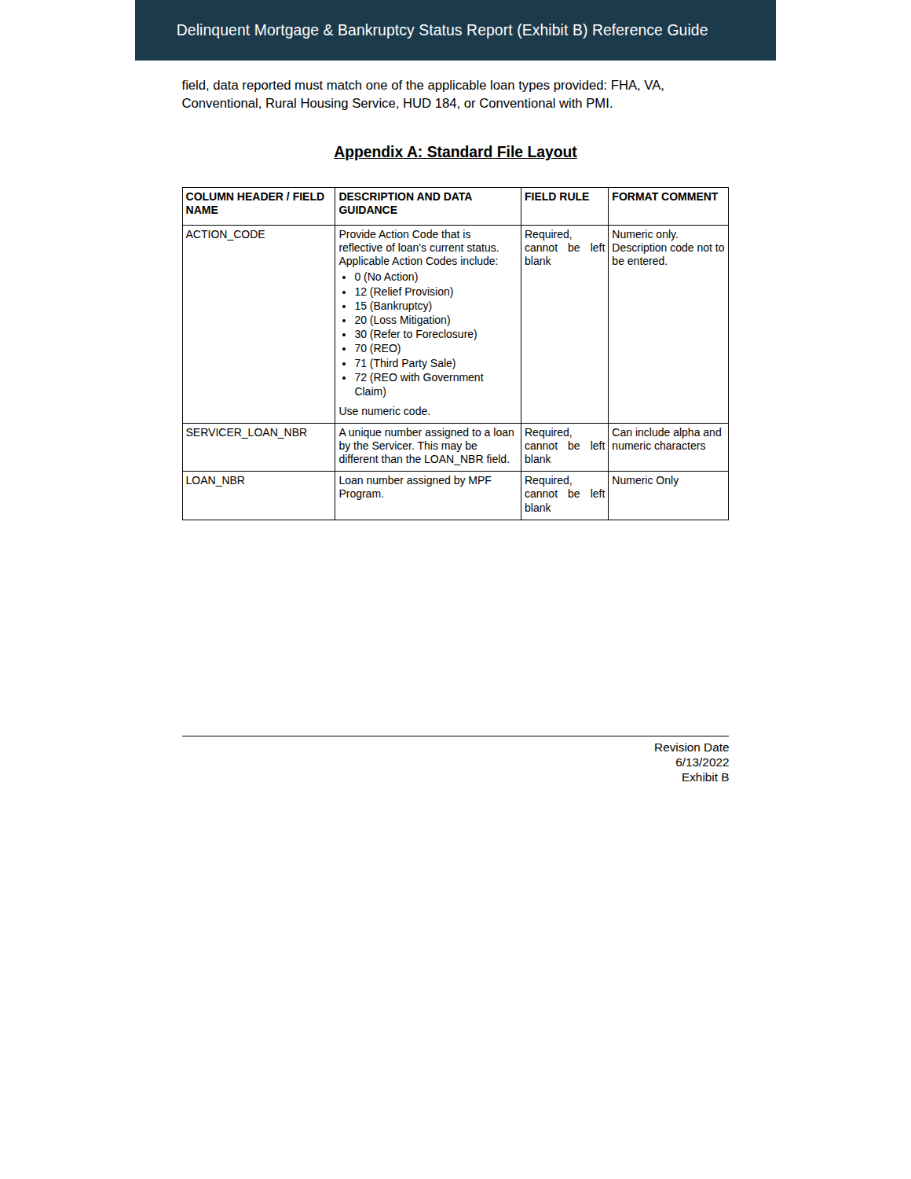Delinquent Mortgage & Bankruptcy Status Report (Exhibit B) Reference Guide
field, data reported must match one of the applicable loan types provided: FHA, VA, Conventional, Rural Housing Service, HUD 184, or Conventional with PMI.
Appendix A: Standard File Layout
| COLUMN HEADER / FIELD NAME | DESCRIPTION AND DATA GUIDANCE | FIELD RULE | FORMAT COMMENT |
| --- | --- | --- | --- |
| ACTION_CODE | Provide Action Code that is reflective of loan's current status. Applicable Action Codes include: 0 (No Action) 12 (Relief Provision) 15 (Bankruptcy) 20 (Loss Mitigation) 30 (Refer to Foreclosure) 70 (REO) 71 (Third Party Sale) 72 (REO with Government Claim) Use numeric code. | Required, cannot be left blank | Numeric only. Description code not to be entered. |
| SERVICER_LOAN_NBR | A unique number assigned to a loan by the Servicer. This may be different than the LOAN_NBR field. | Required, cannot be left blank | Can include alpha and numeric characters |
| LOAN_NBR | Loan number assigned by MPF Program. | Required, cannot be left blank | Numeric Only |
Revision Date
6/13/2022
Exhibit B